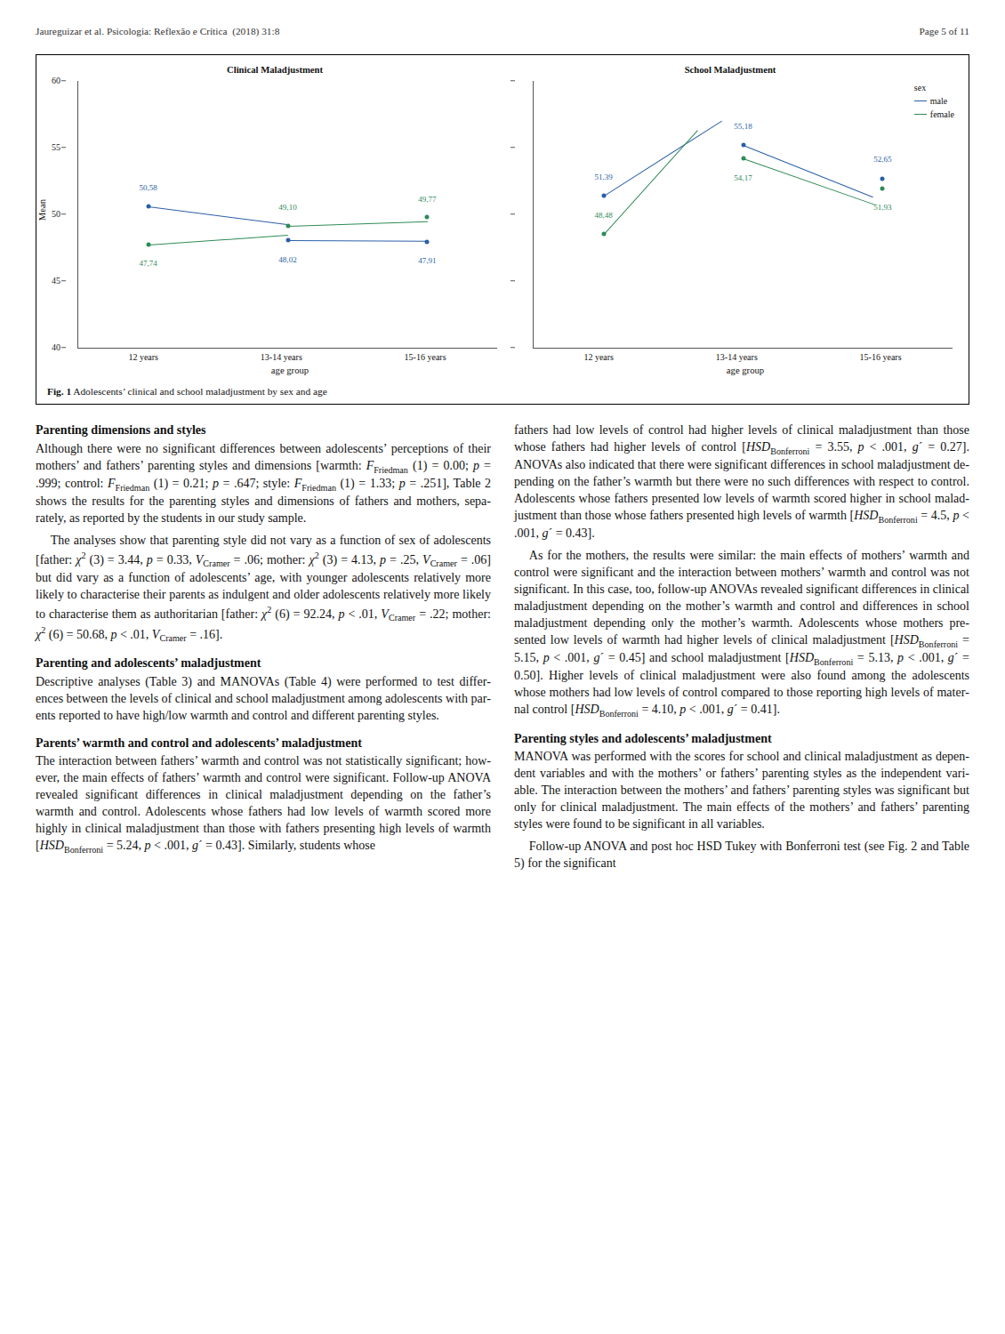Jaureguizar et al. Psicologia: Reflexão e Crítica (2018) 31:8
Page 5 of 11
Clinical Maladjustment
Mean
60
55
50
45
40
50,58
48,02
47,91
47,74
49,10
49,77
12 years 13-14 years 15-16 years
age group
School Maladjustment
51,39
55,18
52,65
48,48
54,17
51,93
sex
male
female
12 years 13-14 years 15-16 years
age group
Fig. 1 Adolescents’ clinical and school maladjustment by sex and age
Parenting dimensions and styles
Although there were no significant differences between adolescents’ perceptions of their mothers’ and fathers’ parenting styles and dimensions [warmth: FFriedman (1) = 0.00; p = .999; control: FFriedman (1) = 0.21; p = .647; style: FFriedman (1) = 1.33; p = .251], Table 2 shows the results for the parenting styles and dimensions of fathers and mothers, separately, as reported by the students in our study sample.
The analyses show that parenting style did not vary as a function of sex of adolescents [father: χ2 (3) = 3.44, p = 0.33, VCramer = .06; mother: χ2 (3) = 4.13, p = .25, VCramer = .06] but did vary as a function of adolescents’ age, with younger adolescents relatively more likely to characterise their parents as indulgent and older adolescents relatively more likely to characterise them as authoritarian [father: χ2 (6) = 92.24, p < .01, VCramer = .22; mother: χ2 (6) = 50.68, p < .01, VCramer = .16].
Parenting and adolescents’ maladjustment
Descriptive analyses (Table 3) and MANOVAs (Table 4) were performed to test differences between the levels of clinical and school maladjustment among adolescents with parents reported to have high/low warmth and control and different parenting styles.
Parents’ warmth and control and adolescents’ maladjustment
The interaction between fathers’ warmth and control was not statistically significant; however, the main effects of fathers’ warmth and control were significant. Follow-up ANOVA revealed significant differences in clinical maladjustment depending on the father’s warmth and control. Adolescents whose fathers had low levels of warmth scored more highly in clinical maladjustment than those with fathers presenting high levels of warmth [HSDBonferroni = 5.24, p < .001, g´ = 0.43]. Similarly, students whose
fathers had low levels of control had higher levels of clinical maladjustment than those whose fathers had higher levels of control [HSDBonferroni = 3.55, p < .001, g´ = 0.27]. ANOVAs also indicated that there were significant differences in school maladjustment depending on the father’s warmth but there were no such differences with respect to control. Adolescents whose fathers presented low levels of warmth scored higher in school maladjustment than those whose fathers presented high levels of warmth [HSDBonferroni = 4.5, p < .001, g´ = 0.43].
As for the mothers, the results were similar: the main effects of mothers’ warmth and control were significant and the interaction between mothers’ warmth and control was not significant. In this case, too, follow-up ANOVAs revealed significant differences in clinical maladjustment depending on the mother’s warmth and control and differences in school maladjustment depending only the mother’s warmth. Adolescents whose mothers presented low levels of warmth had higher levels of clinical maladjustment [HSDBonferroni = 5.15, p < .001, g´ = 0.45] and school maladjustment [HSDBonferroni = 5.13, p < .001, g´ = 0.50]. Higher levels of clinical maladjustment were also found among the adolescents whose mothers had low levels of control compared to those reporting high levels of maternal control [HSDBonferroni = 4.10, p < .001, g´ = 0.41].
Parenting styles and adolescents’ maladjustment
MANOVA was performed with the scores for school and clinical maladjustment as dependent variables and with the mothers’ or fathers’ parenting styles as the independent variable. The interaction between the mothers’ and fathers’ parenting styles was significant but only for clinical maladjustment. The main effects of the mothers’ and fathers’ parenting styles were found to be significant in all variables.
Follow-up ANOVA and post hoc HSD Tukey with Bonferroni test (see Fig. 2 and Table 5) for the significant